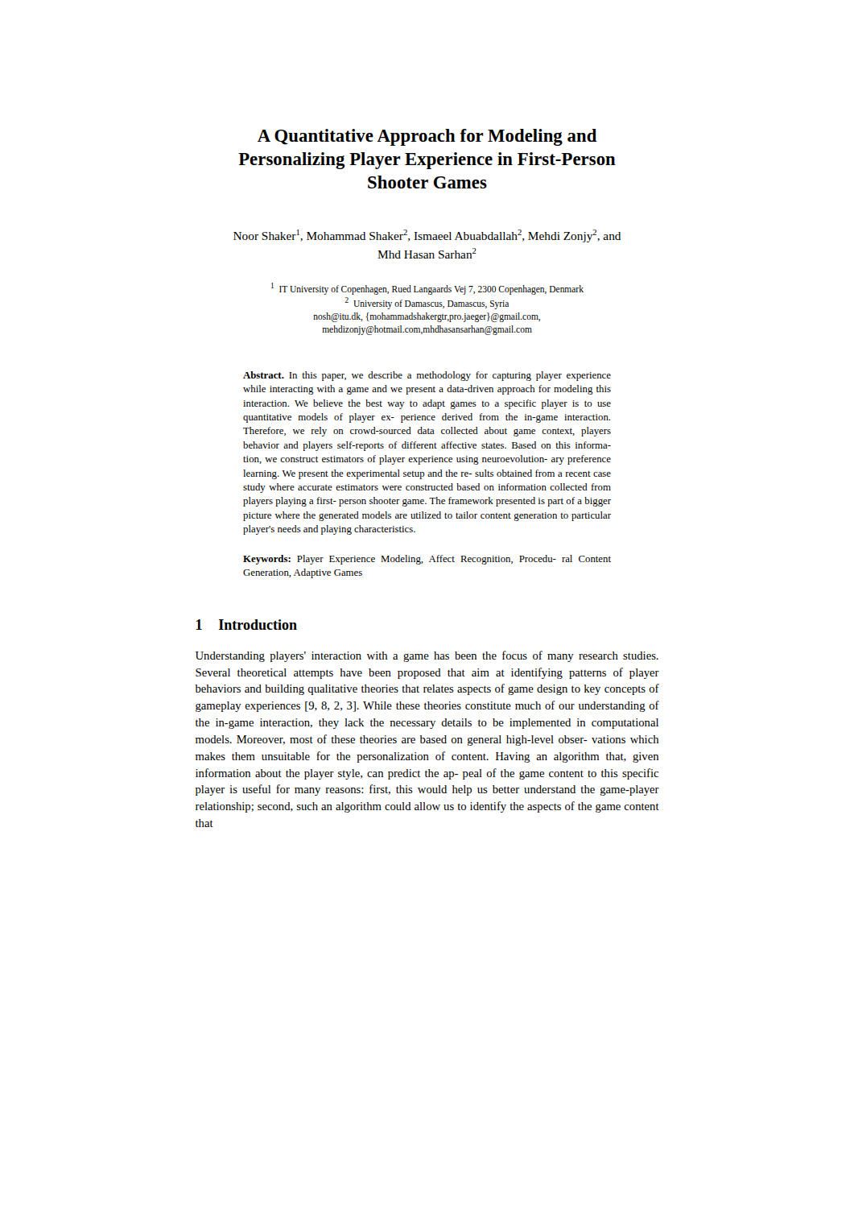A Quantitative Approach for Modeling and
Personalizing Player Experience in First-Person
Shooter Games
Noor Shaker1, Mohammad Shaker2, Ismaeel Abuabdallah2, Mehdi Zonjy2, and
Mhd Hasan Sarhan2
1 IT University of Copenhagen, Rued Langaards Vej 7, 2300 Copenhagen, Denmark
2 University of Damascus, Damascus, Syria
nosh@itu.dk, {mohammadshakergtr,pro.jaeger}@gmail.com,
mehdizonjy@hotmail.com,mhdhasansarhan@gmail.com
Abstract. In this paper, we describe a methodology for capturing player experience while interacting with a game and we present a data-driven approach for modeling this interaction. We believe the best way to adapt games to a specific player is to use quantitative models of player ex- perience derived from the in-game interaction. Therefore, we rely on crowd-sourced data collected about game context, players behavior and players self-reports of different affective states. Based on this informa- tion, we construct estimators of player experience using neuroevolution- ary preference learning. We present the experimental setup and the re- sults obtained from a recent case study where accurate estimators were constructed based on information collected from players playing a first- person shooter game. The framework presented is part of a bigger picture where the generated models are utilized to tailor content generation to particular player's needs and playing characteristics.
Keywords: Player Experience Modeling, Affect Recognition, Procedu- ral Content Generation, Adaptive Games
1 Introduction
Understanding players' interaction with a game has been the focus of many research studies. Several theoretical attempts have been proposed that aim at identifying patterns of player behaviors and building qualitative theories that relates aspects of game design to key concepts of gameplay experiences [9, 8, 2, 3]. While these theories constitute much of our understanding of the in-game interaction, they lack the necessary details to be implemented in computational models. Moreover, most of these theories are based on general high-level obser- vations which makes them unsuitable for the personalization of content. Having an algorithm that, given information about the player style, can predict the ap- peal of the game content to this specific player is useful for many reasons: first, this would help us better understand the game-player relationship; second, such an algorithm could allow us to identify the aspects of the game content that